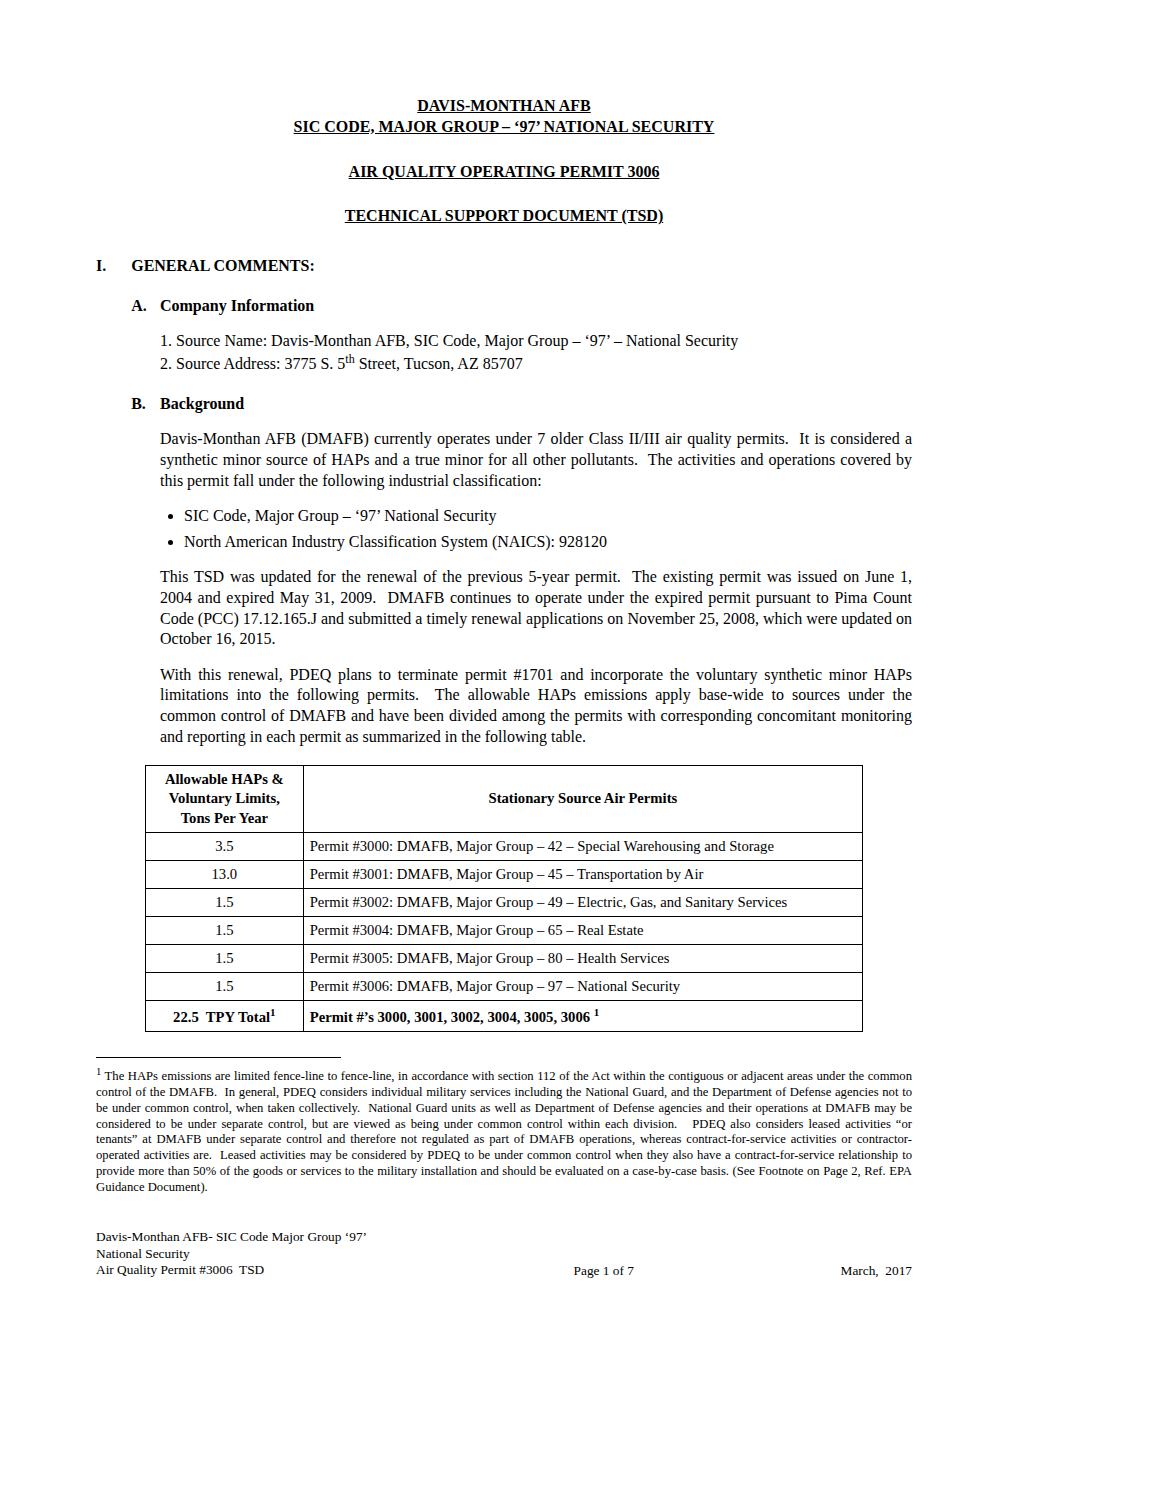DAVIS-MONTHAN AFB
SIC CODE, MAJOR GROUP – ‘97’ NATIONAL SECURITY
AIR QUALITY OPERATING PERMIT 3006
TECHNICAL SUPPORT DOCUMENT (TSD)
I.
GENERAL COMMENTS:
A.
Company Information
1. Source Name: Davis-Monthan AFB, SIC Code, Major Group – ‘97’ – National Security
2. Source Address: 3775 S. 5th Street, Tucson, AZ 85707
B.
Background
Davis-Monthan AFB (DMAFB) currently operates under 7 older Class II/III air quality permits. It is considered a synthetic minor source of HAPs and a true minor for all other pollutants. The activities and operations covered by this permit fall under the following industrial classification:
SIC Code, Major Group – ‘97’ National Security
North American Industry Classification System (NAICS): 928120
This TSD was updated for the renewal of the previous 5-year permit. The existing permit was issued on June 1, 2004 and expired May 31, 2009. DMAFB continues to operate under the expired permit pursuant to Pima Count Code (PCC) 17.12.165.J and submitted a timely renewal applications on November 25, 2008, which were updated on October 16, 2015.
With this renewal, PDEQ plans to terminate permit #1701 and incorporate the voluntary synthetic minor HAPs limitations into the following permits. The allowable HAPs emissions apply base-wide to sources under the common control of DMAFB and have been divided among the permits with corresponding concomitant monitoring and reporting in each permit as summarized in the following table.
| Allowable HAPs & Voluntary Limits, Tons Per Year | Stationary Source Air Permits |
| --- | --- |
| 3.5 | Permit #3000: DMAFB, Major Group – 42 – Special Warehousing and Storage |
| 13.0 | Permit #3001: DMAFB, Major Group – 45 – Transportation by Air |
| 1.5 | Permit #3002: DMAFB, Major Group – 49 – Electric, Gas, and Sanitary Services |
| 1.5 | Permit #3004: DMAFB, Major Group – 65 – Real Estate |
| 1.5 | Permit #3005: DMAFB, Major Group – 80 – Health Services |
| 1.5 | Permit #3006: DMAFB, Major Group – 97 – National Security |
| 22.5 TPY Total 1 | Permit #’s 3000, 3001, 3002, 3004, 3005, 3006 1 |
1 The HAPs emissions are limited fence-line to fence-line, in accordance with section 112 of the Act within the contiguous or adjacent areas under the common control of the DMAFB. In general, PDEQ considers individual military services including the National Guard, and the Department of Defense agencies not to be under common control, when taken collectively. National Guard units as well as Department of Defense agencies and their operations at DMAFB may be considered to be under separate control, but are viewed as being under common control within each division. PDEQ also considers leased activities “or tenants” at DMAFB under separate control and therefore not regulated as part of DMAFB operations, whereas contract-for-service activities or contractor-operated activities are. Leased activities may be considered by PDEQ to be under common control when they also have a contract-for-service relationship to provide more than 50% of the goods or services to the military installation and should be evaluated on a case-by-case basis. (See Footnote on Page 2, Ref. EPA Guidance Document).
Davis-Monthan AFB- SIC Code Major Group ‘97’
National Security
Air Quality Permit #3006 TSD
Page 1 of 7
March, 2017